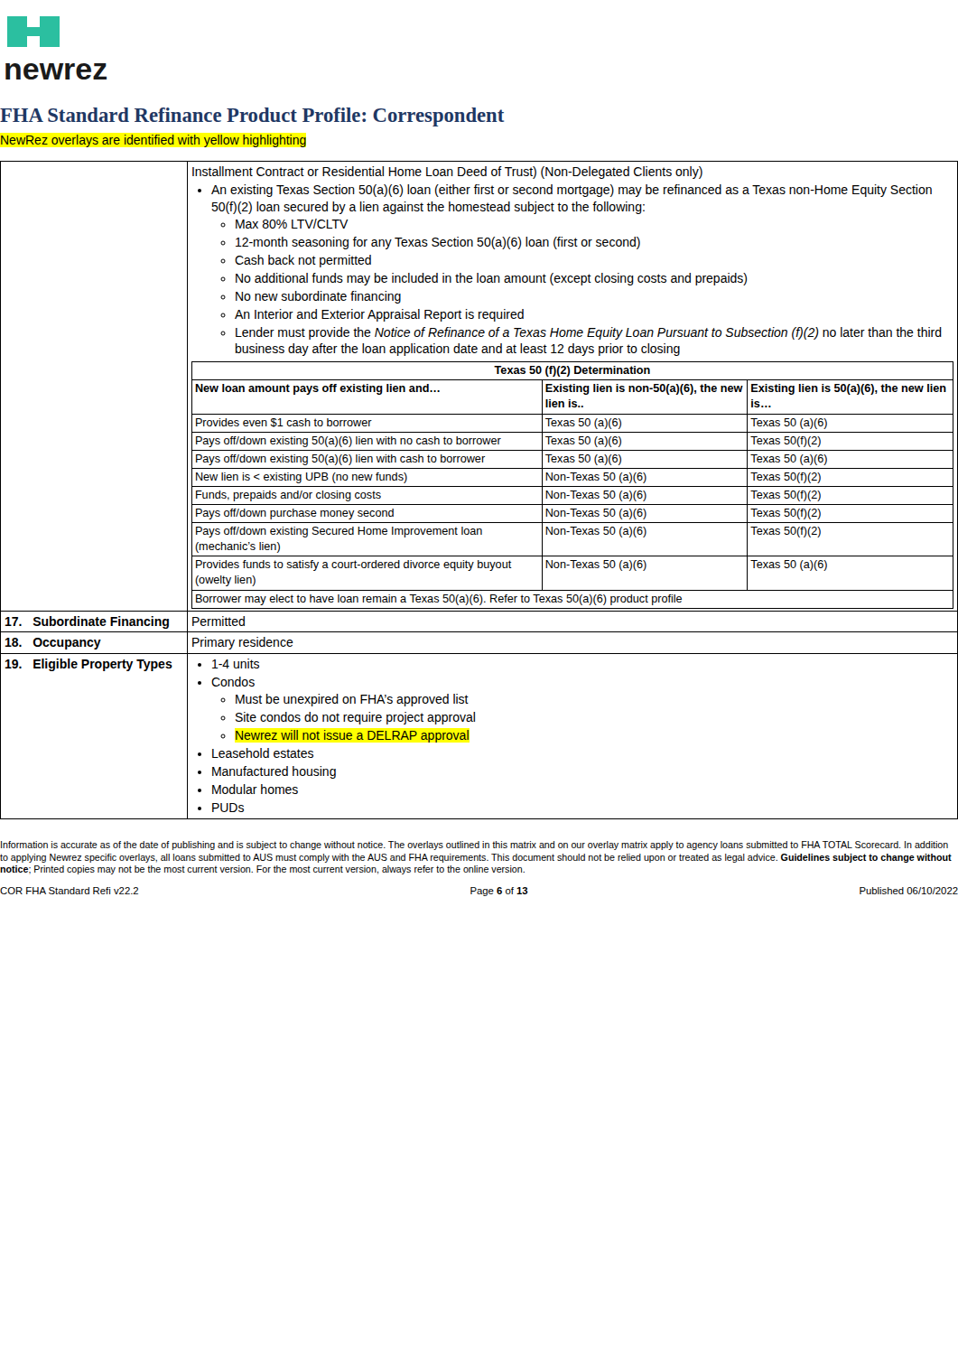newrez
FHA Standard Refinance Product Profile: Correspondent
NewRez overlays are identified with yellow highlighting
| | Installment Contract or Residential Home Loan Deed of Trust) (Non-Delegated Clients only) An existing Texas Section 50(a)(6) loan (either first or second mortgage) may be refinanced as a Texas non-Home Equity Section 50(f)(2) loan secured by a lien against the homestead subject to the following: Max 80% LTV/CLTV 12-month seasoning for any Texas Section 50(a)(6) loan (first or second) Cash back not permitted No additional funds may be included in the loan amount (except closing costs and prepaids) No new subordinate financing An Interior and Exterior Appraisal Report is required Lender must provide the Notice of Refinance of a Texas Home Equity Loan Pursuant to Subsection (f)(2) no later than the third business day after the loan application date and at least 12 days prior to closing / Texas 50 (f)(2) Determination / / --- / / New loan amount pays off existing lien and… / Existing lien is non-50(a)(6), the new lien is.. / Existing lien is 50(a)(6), the new lien is… / / Provides even $1 cash to borrower / Texas 50 (a)(6) / Texas 50 (a)(6) / / Pays off/down existing 50(a)(6) lien with no cash to borrower / Texas 50 (a)(6) / Texas 50(f)(2) / / Pays off/down existing 50(a)(6) lien with cash to borrower / Texas 50 (a)(6) / Texas 50 (a)(6) / / New lien is < existing UPB (no new funds) / Non-Texas 50 (a)(6) / Texas 50(f)(2) / / Funds, prepaids and/or closing costs / Non-Texas 50 (a)(6) / Texas 50(f)(2) / / Pays off/down purchase money second / Non-Texas 50 (a)(6) / Texas 50(f)(2) / / Pays off/down existing Secured Home Improvement loan (mechanic’s lien) / Non-Texas 50 (a)(6) / Texas 50(f)(2) / / Provides funds to satisfy a court-ordered divorce equity buyout (owelty lien) / Non-Texas 50 (a)(6) / Texas 50 (a)(6) / / Borrower may elect to have loan remain a Texas 50(a)(6). Refer to Texas 50(a)(6) product profile / |
| 17. Subordinate Financing | Permitted |
| 18. Occupancy | Primary residence |
| 19. Eligible Property Types | 1-4 units Condos Must be unexpired on FHA’s approved list Site condos do not require project approval Newrez will not issue a DELRAP approval Leasehold estates Manufactured housing Modular homes PUDs |
Information is accurate as of the date of publishing and is subject to change without notice. The overlays outlined in this matrix and on our overlay matrix apply to agency loans submitted to FHA TOTAL Scorecard. In addition to applying Newrez specific overlays, all loans submitted to AUS must comply with the AUS and FHA requirements. This document should not be relied upon or treated as legal advice. Guidelines subject to change without notice; Printed copies may not be the most current version. For the most current version, always refer to the online version.
COR FHA Standard Refi v22.2
Page 6 of 13
Published 06/10/2022